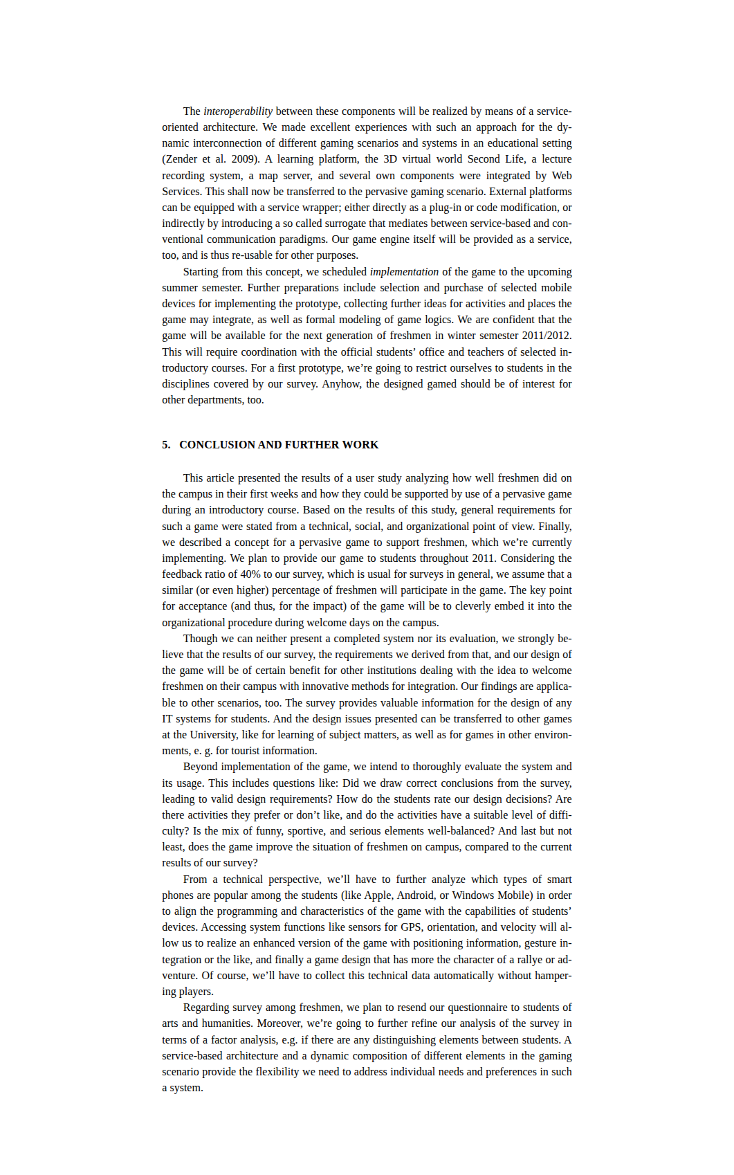The interoperability between these components will be realized by means of a service-oriented architecture. We made excellent experiences with such an approach for the dynamic interconnection of different gaming scenarios and systems in an educational setting (Zender et al. 2009). A learning platform, the 3D virtual world Second Life, a lecture recording system, a map server, and several own components were integrated by Web Services. This shall now be transferred to the pervasive gaming scenario. External platforms can be equipped with a service wrapper; either directly as a plug-in or code modification, or indirectly by introducing a so called surrogate that mediates between service-based and conventional communication paradigms. Our game engine itself will be provided as a service, too, and is thus re-usable for other purposes.
Starting from this concept, we scheduled implementation of the game to the upcoming summer semester. Further preparations include selection and purchase of selected mobile devices for implementing the prototype, collecting further ideas for activities and places the game may integrate, as well as formal modeling of game logics. We are confident that the game will be available for the next generation of freshmen in winter semester 2011/2012. This will require coordination with the official students’ office and teachers of selected introductory courses. For a first prototype, we’re going to restrict ourselves to students in the disciplines covered by our survey. Anyhow, the designed gamed should be of interest for other departments, too.
5. CONCLUSION AND FURTHER WORK
This article presented the results of a user study analyzing how well freshmen did on the campus in their first weeks and how they could be supported by use of a pervasive game during an introductory course. Based on the results of this study, general requirements for such a game were stated from a technical, social, and organizational point of view. Finally, we described a concept for a pervasive game to support freshmen, which we’re currently implementing. We plan to provide our game to students throughout 2011. Considering the feedback ratio of 40% to our survey, which is usual for surveys in general, we assume that a similar (or even higher) percentage of freshmen will participate in the game. The key point for acceptance (and thus, for the impact) of the game will be to cleverly embed it into the organizational procedure during welcome days on the campus.
Though we can neither present a completed system nor its evaluation, we strongly believe that the results of our survey, the requirements we derived from that, and our design of the game will be of certain benefit for other institutions dealing with the idea to welcome freshmen on their campus with innovative methods for integration. Our findings are applicable to other scenarios, too. The survey provides valuable information for the design of any IT systems for students. And the design issues presented can be transferred to other games at the University, like for learning of subject matters, as well as for games in other environments, e. g. for tourist information.
Beyond implementation of the game, we intend to thoroughly evaluate the system and its usage. This includes questions like: Did we draw correct conclusions from the survey, leading to valid design requirements? How do the students rate our design decisions? Are there activities they prefer or don’t like, and do the activities have a suitable level of difficulty? Is the mix of funny, sportive, and serious elements well-balanced? And last but not least, does the game improve the situation of freshmen on campus, compared to the current results of our survey?
From a technical perspective, we’ll have to further analyze which types of smart phones are popular among the students (like Apple, Android, or Windows Mobile) in order to align the programming and characteristics of the game with the capabilities of students’ devices. Accessing system functions like sensors for GPS, orientation, and velocity will allow us to realize an enhanced version of the game with positioning information, gesture integration or the like, and finally a game design that has more the character of a rallye or adventure. Of course, we’ll have to collect this technical data automatically without hampering players.
Regarding survey among freshmen, we plan to resend our questionnaire to students of arts and humanities. Moreover, we’re going to further refine our analysis of the survey in terms of a factor analysis, e.g. if there are any distinguishing elements between students. A service-based architecture and a dynamic composition of different elements in the gaming scenario provide the flexibility we need to address individual needs and preferences in such a system.